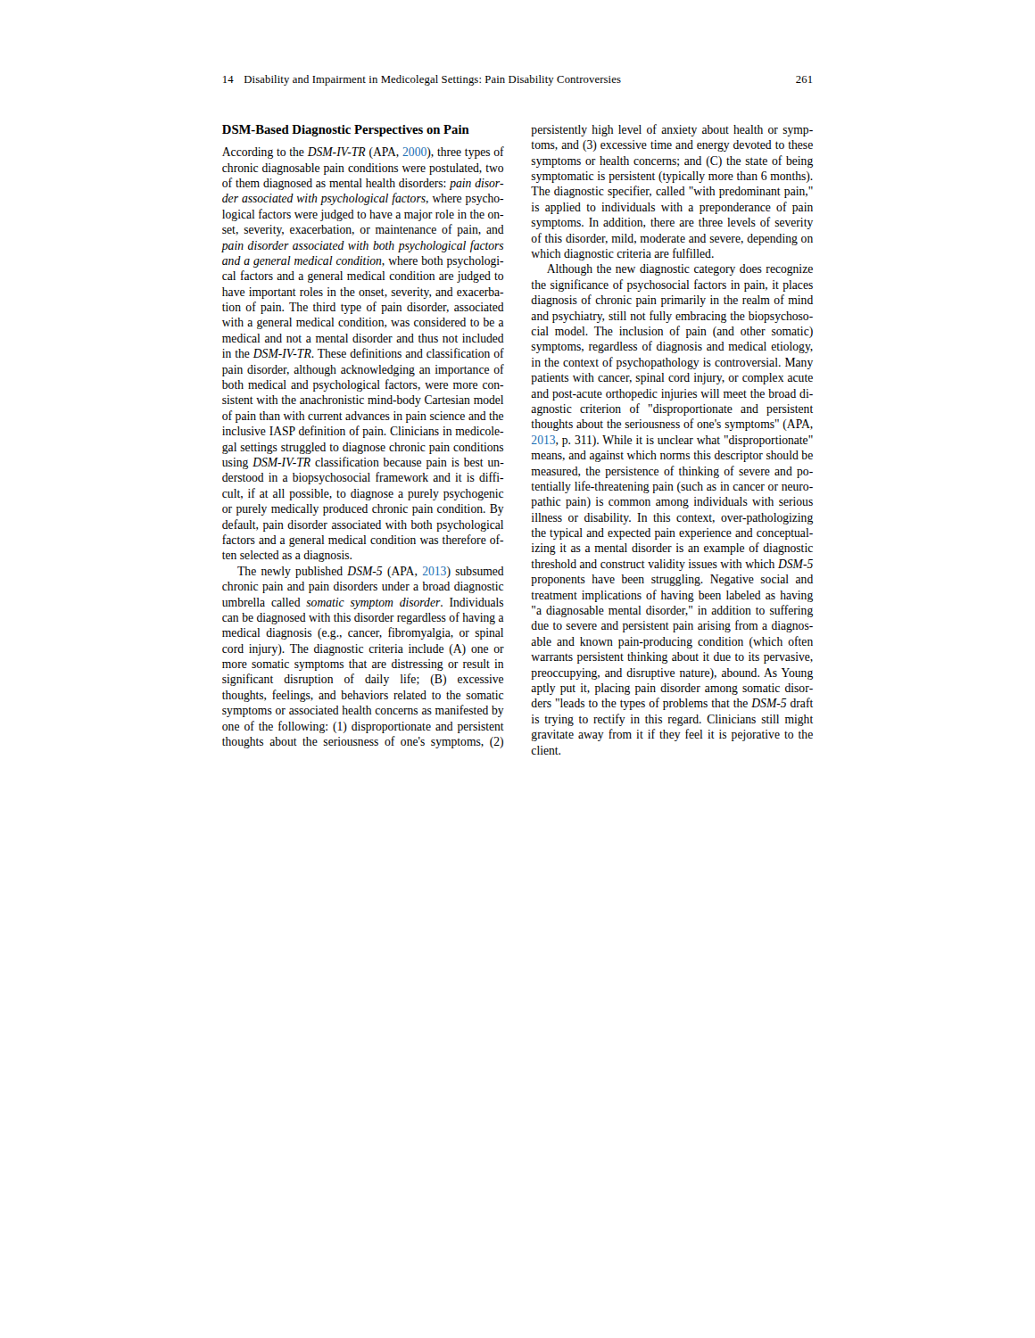14 Disability and Impairment in Medicolegal Settings: Pain Disability Controversies 261
DSM-Based Diagnostic Perspectives on Pain
According to the DSM-IV-TR (APA, 2000), three types of chronic diagnosable pain conditions were postulated, two of them diagnosed as mental health disorders: pain disorder associated with psychological factors, where psychological factors were judged to have a major role in the onset, severity, exacerbation, or maintenance of pain, and pain disorder associated with both psychological factors and a general medical condition, where both psychological factors and a general medical condition are judged to have important roles in the onset, severity, and exacerbation of pain. The third type of pain disorder, associated with a general medical condition, was considered to be a medical and not a mental disorder and thus not included in the DSM-IV-TR. These definitions and classification of pain disorder, although acknowledging an importance of both medical and psychological factors, were more consistent with the anachronistic mind-body Cartesian model of pain than with current advances in pain science and the inclusive IASP definition of pain. Clinicians in medicolegal settings struggled to diagnose chronic pain conditions using DSM-IV-TR classification because pain is best understood in a biopsychosocial framework and it is difficult, if at all possible, to diagnose a purely psychogenic or purely medically produced chronic pain condition. By default, pain disorder associated with both psychological factors and a general medical condition was therefore often selected as a diagnosis.
The newly published DSM-5 (APA, 2013) subsumed chronic pain and pain disorders under a broad diagnostic umbrella called somatic symptom disorder. Individuals can be diagnosed with this disorder regardless of having a medical diagnosis (e.g., cancer, fibromyalgia, or spinal cord injury). The diagnostic criteria include (A) one or more somatic symptoms that are distressing or result in significant disruption of daily life; (B) excessive thoughts, feelings, and behaviors related to the somatic symptoms or associated health concerns as manifested by one of the following: (1) disproportionate and persistent thoughts about the seriousness of one's symptoms, (2) persistently high level of anxiety about health or symptoms, and (3) excessive time and energy devoted to these symptoms or health concerns; and (C) the state of being symptomatic is persistent (typically more than 6 months). The diagnostic specifier, called "with predominant pain," is applied to individuals with a preponderance of pain symptoms. In addition, there are three levels of severity of this disorder, mild, moderate and severe, depending on which diagnostic criteria are fulfilled.
Although the new diagnostic category does recognize the significance of psychosocial factors in pain, it places diagnosis of chronic pain primarily in the realm of mind and psychiatry, still not fully embracing the biopsychosocial model. The inclusion of pain (and other somatic) symptoms, regardless of diagnosis and medical etiology, in the context of psychopathology is controversial. Many patients with cancer, spinal cord injury, or complex acute and post-acute orthopedic injuries will meet the broad diagnostic criterion of "disproportionate and persistent thoughts about the seriousness of one's symptoms" (APA, 2013, p. 311). While it is unclear what "disproportionate" means, and against which norms this descriptor should be measured, the persistence of thinking of severe and potentially life-threatening pain (such as in cancer or neuropathic pain) is common among individuals with serious illness or disability. In this context, over-pathologizing the typical and expected pain experience and conceptualizing it as a mental disorder is an example of diagnostic threshold and construct validity issues with which DSM-5 proponents have been struggling. Negative social and treatment implications of having been labeled as having "a diagnosable mental disorder," in addition to suffering due to severe and persistent pain arising from a diagnosable and known pain-producing condition (which often warrants persistent thinking about it due to its pervasive, preoccupying, and disruptive nature), abound. As Young aptly put it, placing pain disorder among somatic disorders "leads to the types of problems that the DSM-5 draft is trying to rectify in this regard. Clinicians still might gravitate away from it if they feel it is pejorative to the client.